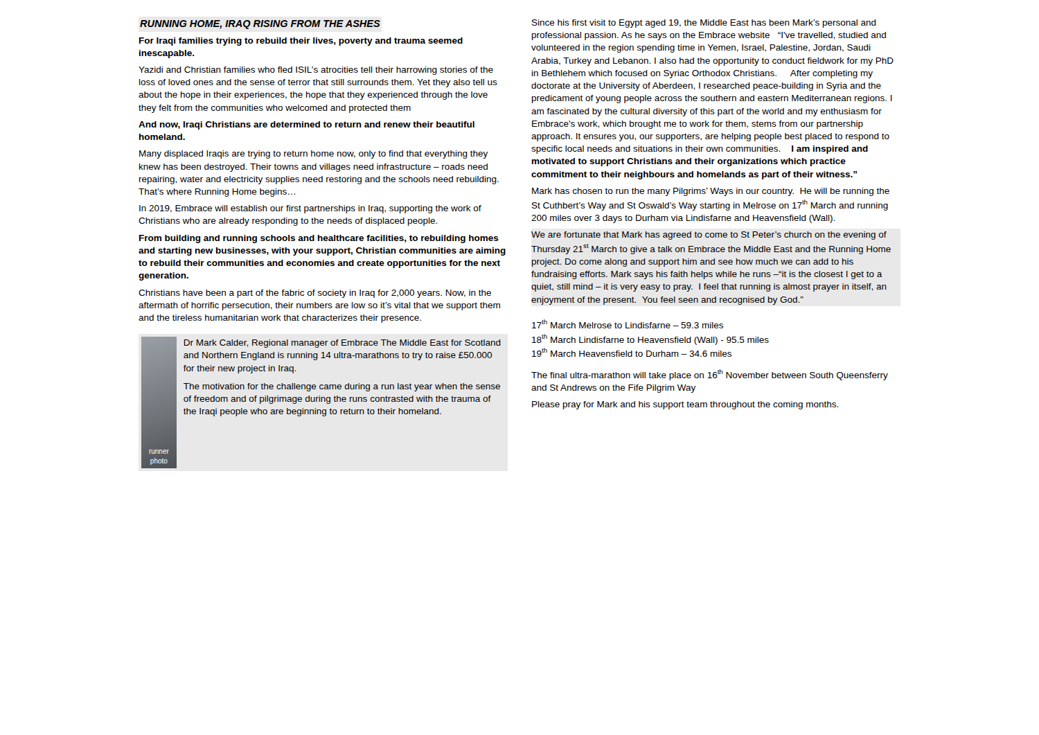RUNNING HOME, IRAQ RISING FROM THE ASHES
For Iraqi families trying to rebuild their lives, poverty and trauma seemed inescapable.
Yazidi and Christian families who fled ISIL’s atrocities tell their harrowing stories of the loss of loved ones and the sense of terror that still surrounds them. Yet they also tell us about the hope in their experiences, the hope that they experienced through the love they felt from the communities who welcomed and protected them
And now, Iraqi Christians are determined to return and renew their beautiful homeland.
Many displaced Iraqis are trying to return home now, only to find that everything they knew has been destroyed. Their towns and villages need infrastructure – roads need repairing, water and electricity supplies need restoring and the schools need rebuilding. That’s where Running Home begins…
In 2019, Embrace will establish our first partnerships in Iraq, supporting the work of Christians who are already responding to the needs of displaced people.
From building and running schools and healthcare facilities, to rebuilding homes and starting new businesses, with your support, Christian communities are aiming to rebuild their communities and economies and create opportunities for the next generation.
Christians have been a part of the fabric of society in Iraq for 2,000 years. Now, in the aftermath of horrific persecution, their numbers are low so it’s vital that we support them and the tireless humanitarian work that characterizes their presence.
runner photo
Dr Mark Calder, Regional manager of Embrace The Middle East for Scotland and Northern England is running 14 ultra-marathons to try to raise £50.000 for their new project in Iraq.
The motivation for the challenge came during a run last year when the sense of freedom and of pilgrimage during the runs contrasted with the trauma of the Iraqi people who are beginning to return to their homeland.
Since his first visit to Egypt aged 19, the Middle East has been Mark’s personal and professional passion. As he says on the Embrace website “I've travelled, studied and volunteered in the region spending time in Yemen, Israel, Palestine, Jordan, Saudi Arabia, Turkey and Lebanon. I also had the opportunity to conduct fieldwork for my PhD in Bethlehem which focused on Syriac Orthodox Christians. After completing my doctorate at the University of Aberdeen, I researched peace-building in Syria and the predicament of young people across the southern and eastern Mediterranean regions. I am fascinated by the cultural diversity of this part of the world and my enthusiasm for Embrace's work, which brought me to work for them, stems from our partnership approach. It ensures you, our supporters, are helping people best placed to respond to specific local needs and situations in their own communities. I am inspired and motivated to support Christians and their organizations which practice commitment to their neighbours and homelands as part of their witness.”
Mark has chosen to run the many Pilgrims’ Ways in our country. He will be running the St Cuthbert’s Way and St Oswald’s Way starting in Melrose on 17th March and running 200 miles over 3 days to Durham via Lindisfarne and Heavensfield (Wall).
We are fortunate that Mark has agreed to come to St Peter’s church on the evening of Thursday 21st March to give a talk on Embrace the Middle East and the Running Home project. Do come along and support him and see how much we can add to his fundraising efforts. Mark says his faith helps while he runs –“it is the closest I get to a quiet, still mind – it is very easy to pray. I feel that running is almost prayer in itself, an enjoyment of the present. You feel seen and recognised by God.”
17th March Melrose to Lindisfarne – 59.3 miles
18th March Lindisfarne to Heavensfield (Wall) - 95.5 miles
19th March Heavensfield to Durham – 34.6 miles
The final ultra-marathon will take place on 16th November between South Queensferry and St Andrews on the Fife Pilgrim Way
Please pray for Mark and his support team throughout the coming months.